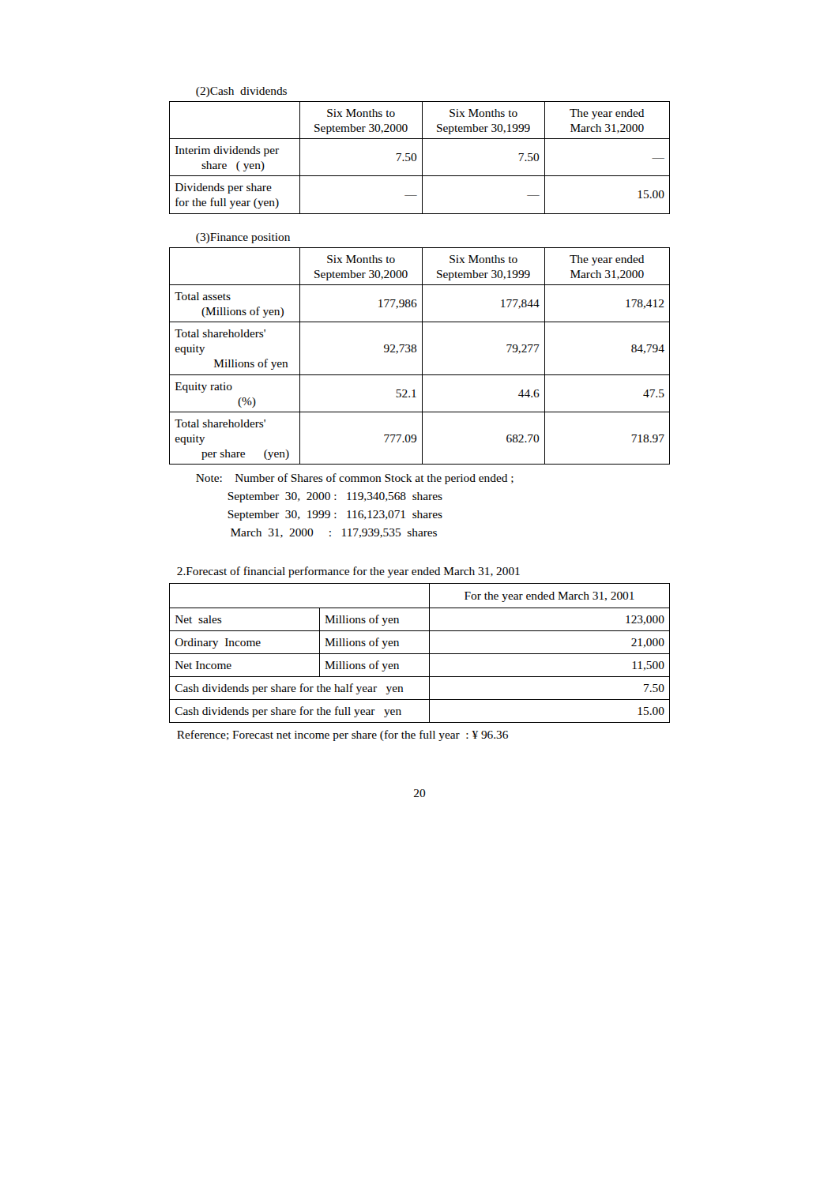(2)Cash dividends
| | Six Months to September 30,2000 | Six Months to September 30,1999 | The year ended March 31,2000 |
| Interim dividends per share ( yen) | 7.50 | 7.50 | — |
| Dividends per share for the full year (yen) | — | — | 15.00 |
(3)Finance position
| | Six Months to September 30,2000 | Six Months to September 30,1999 | The year ended March 31,2000 |
| Total assets (Millions of yen) | 177,986 | 177,844 | 178,412 |
| Total shareholders' equity Millions of yen | 92,738 | 79,277 | 84,794 |
| Equity ratio (%) | 52.1 | 44.6 | 47.5 |
| Total shareholders' equity per share (yen) | 777.09 | 682.70 | 718.97 |
Note: Number of Shares of common Stock at the period ended ;
September 30, 2000 : 119,340,568 shares
September 30, 1999 : 116,123,071 shares
March 31, 2000 : 117,939,535 shares
2.Forecast of financial performance for the year ended March 31, 2001
| | For the year ended March 31, 2001 |
| Net sales | Millions of yen | 123,000 |
| Ordinary Income | Millions of yen | 21,000 |
| Net Income | Millions of yen | 11,500 |
| Cash dividends per share for the half year yen | 7.50 |
| Cash dividends per share for the full year yen | 15.00 |
Reference; Forecast net income per share (for the full year : ¥ 96.36
20